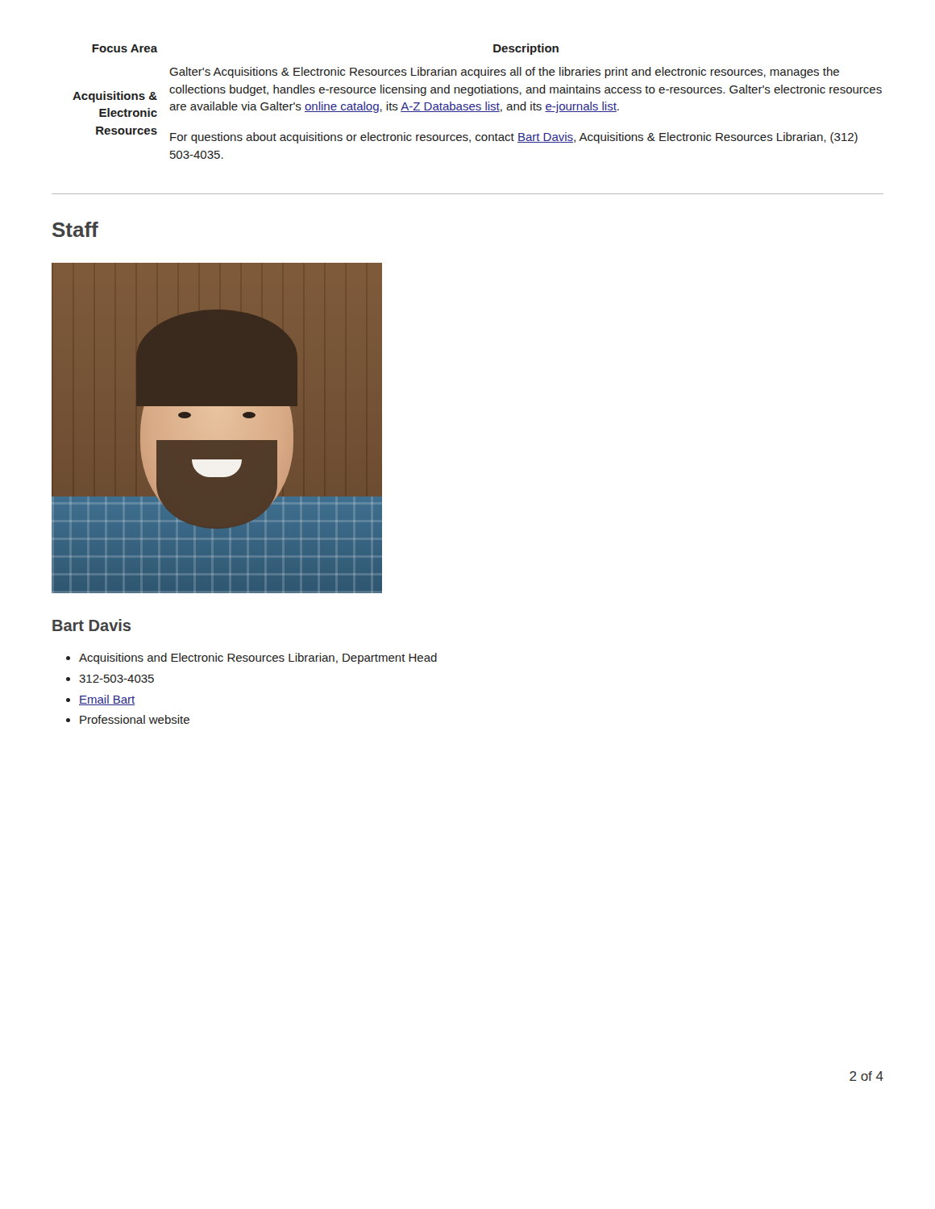| Focus Area | Description |
| --- | --- |
| Acquisitions & Electronic Resources | Galter's Acquisitions & Electronic Resources Librarian acquires all of the libraries print and electronic resources, manages the collections budget, handles e-resource licensing and negotiations, and maintains access to e-resources. Galter's electronic resources are available via Galter's online catalog , its A-Z Databases list , and its e-journals list . For questions about acquisitions or electronic resources, contact Bart Davis , Acquisitions & Electronic Resources Librarian, (312) 503-4035. |
Staff
Bart Davis
Acquisitions and Electronic Resources Librarian, Department Head
312-503-4035
Email Bart
Professional website
2 of 4